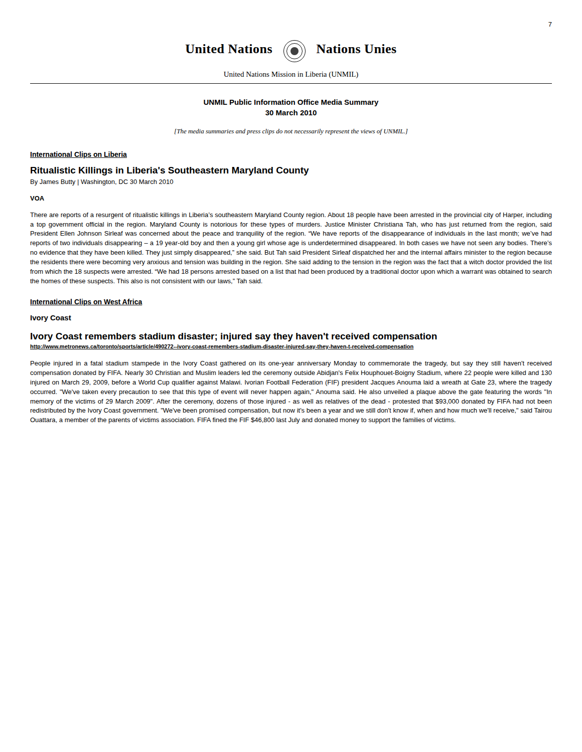7
United Nations Nations Unies
United Nations Mission in Liberia (UNMIL)
UNMIL Public Information Office Media Summary
30 March 2010
[The media summaries and press clips do not necessarily represent the views of UNMIL.]
International Clips on Liberia
Ritualistic Killings in Liberia's Southeastern Maryland County
By James Butty | Washington, DC 30 March 2010
VOA
There are reports of a resurgent of ritualistic killings in Liberia’s southeastern Maryland County region. About 18 people have been arrested in the provincial city of Harper, including a top government official in the region. Maryland County is notorious for these types of murders. Justice Minister Christiana Tah, who has just returned from the region, said President Ellen Johnson Sirleaf was concerned about the peace and tranquility of the region. “We have reports of the disappearance of individuals in the last month; we’ve had reports of two individuals disappearing – a 19 year-old boy and then a young girl whose age is underdetermined disappeared. In both cases we have not seen any bodies. There’s no evidence that they have been killed. They just simply disappeared,” she said. But Tah said President Sirleaf dispatched her and the internal affairs minister to the region because the residents there were becoming very anxious and tension was building in the region. She said adding to the tension in the region was the fact that a witch doctor provided the list from which the 18 suspects were arrested. “We had 18 persons arrested based on a list that had been produced by a traditional doctor upon which a warrant was obtained to search the homes of these suspects. This also is not consistent with our laws,” Tah said.
International Clips on West Africa
Ivory Coast
Ivory Coast remembers stadium disaster; injured say they haven't received compensation
http://www.metronews.ca/toronto/sports/article/490272--ivory-coast-remembers-stadium-disaster-injured-say-they-haven-t-received-compensation
People injured in a fatal stadium stampede in the Ivory Coast gathered on its one-year anniversary Monday to commemorate the tragedy, but say they still haven't received compensation donated by FIFA. Nearly 30 Christian and Muslim leaders led the ceremony outside Abidjan's Felix Houphouet-Boigny Stadium, where 22 people were killed and 130 injured on March 29, 2009, before a World Cup qualifier against Malawi. Ivorian Football Federation (FIF) president Jacques Anouma laid a wreath at Gate 23, where the tragedy occurred. "We've taken every precaution to see that this type of event will never happen again," Anouma said. He also unveiled a plaque above the gate featuring the words "In memory of the victims of 29 March 2009". After the ceremony, dozens of those injured - as well as relatives of the dead - protested that $93,000 donated by FIFA had not been redistributed by the Ivory Coast government. "We've been promised compensation, but now it's been a year and we still don't know if, when and how much we'll receive," said Tairou Ouattara, a member of the parents of victims association. FIFA fined the FIF $46,800 last July and donated money to support the families of victims.